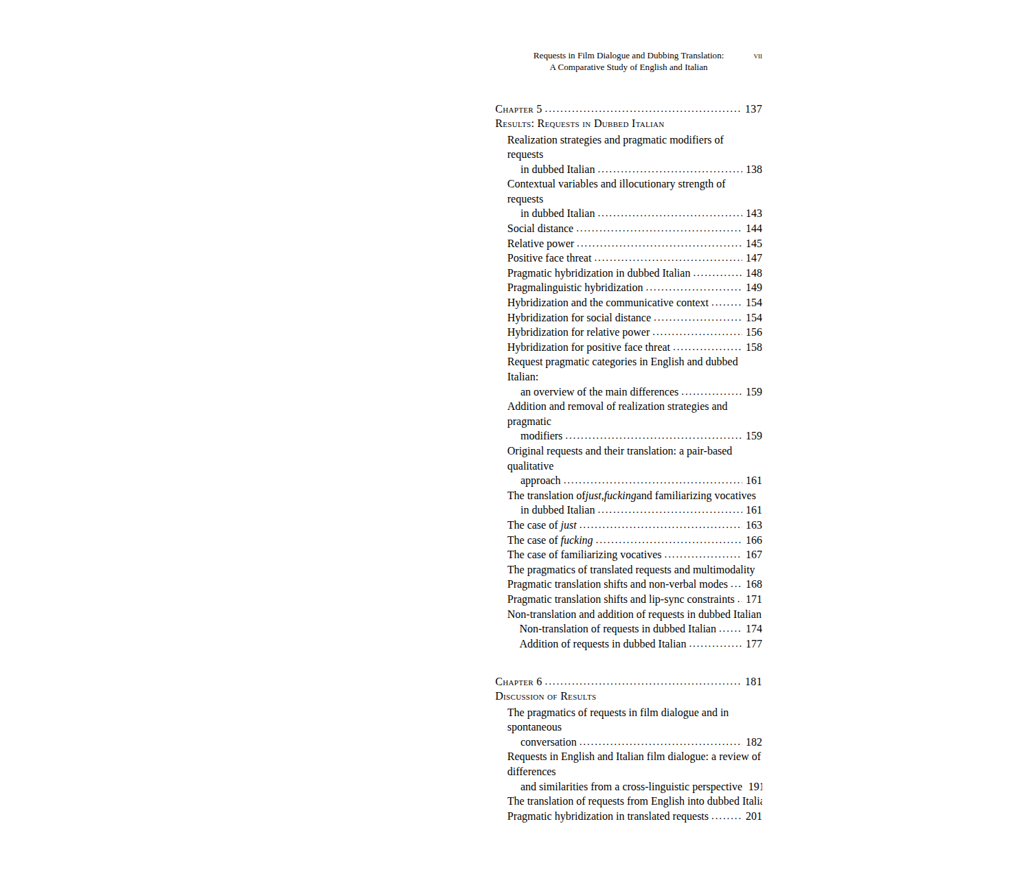Requests in Film Dialogue and Dubbing Translation:
A Comparative Study of English and Italian
vii
Chapter 5 ........................................................................................... 137
Results: Requests in Dubbed Italian
Realization strategies and pragmatic modifiers of requests
in dubbed Italian ......................................................................... 138
Contextual variables and illocutionary strength of requests
in dubbed Italian ......................................................................... 143
Social distance ................................................................................. 144
Relative power ................................................................................. 145
Positive face threat ......................................................................... 147
Pragmatic hybridization in dubbed Italian ....................................... 148
Pragmalinguistic hybridization ..................................................... 149
Hybridization and the communicative context ................................. 154
Hybridization for social distance .................................................... 154
Hybridization for relative power .................................................... 156
Hybridization for positive face threat ............................................. 158
Request pragmatic categories in English and dubbed Italian:
an overview of the main differences .......................................... 159
Addition and removal of realization strategies and pragmatic
modifiers ..................................................................................... 159
Original requests and their translation: a pair-based qualitative
approach ..................................................................................... 161
The translation of just, fucking and familiarizing vocatives
in dubbed Italian ......................................................................... 161
The case of just ............................................................................. 163
The case of fucking ....................................................................... 166
The case of familiarizing vocatives ................................................ 167
The pragmatics of translated requests and multimodality ................. 168
Pragmatic translation shifts and non-verbal modes .......................... 168
Pragmatic translation shifts and lip-sync constraints ........................ 171
Non-translation and addition of requests in dubbed Italian .............. 174
Non-translation of requests in dubbed Italian .............................. 174
Addition of requests in dubbed Italian ........................................ 177
Chapter 6 ........................................................................................... 181
Discussion of Results
The pragmatics of requests in film dialogue and in spontaneous
conversation .............................................................................. 182
Requests in English and Italian film dialogue: a review of differences
and similarities from a cross-linguistic perspective ..................... 191
The translation of requests from English into dubbed Italian ........... 200
Pragmatic hybridization in translated requests ................................. 201